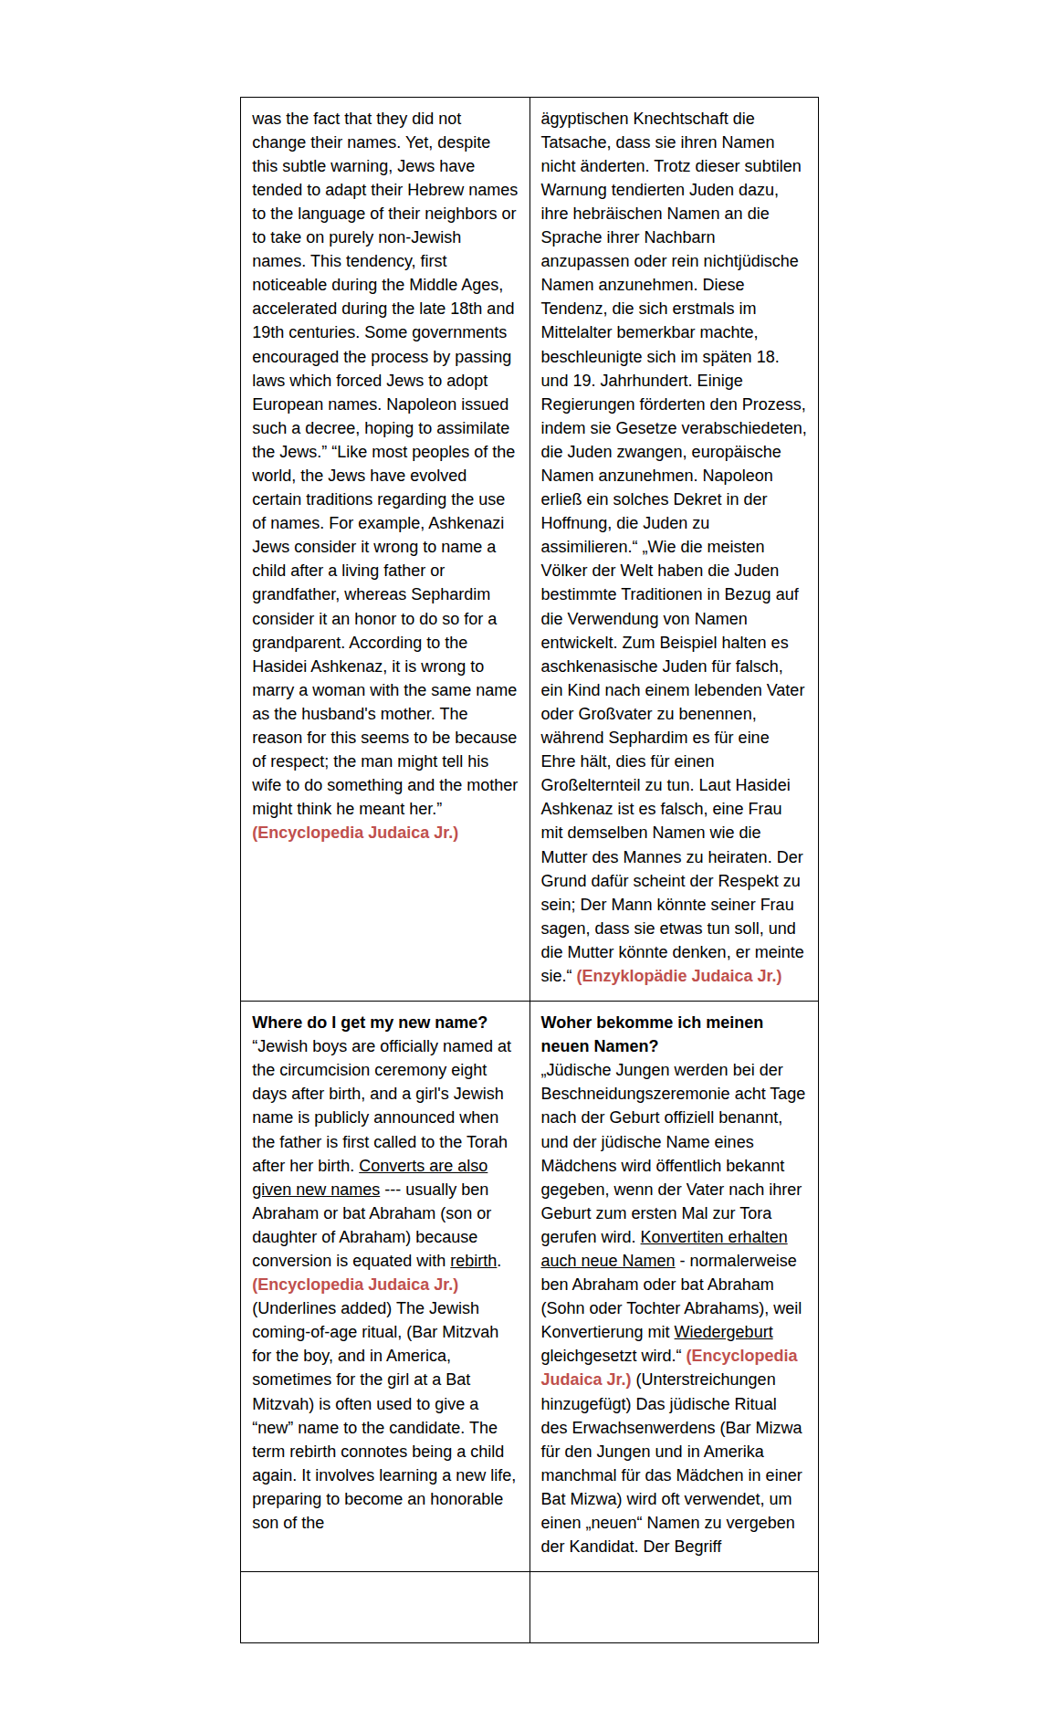| was the fact that they did not change their names. Yet, despite this subtle warning, Jews have tended to adapt their Hebrew names to the language of their neighbors or to take on purely non-Jewish names. This tendency, first noticeable during the Middle Ages, accelerated during the late 18th and 19th centuries. Some governments encouraged the process by passing laws which forced Jews to adopt European names. Napoleon issued such a decree, hoping to assimilate the Jews.” “Like most peoples of the world, the Jews have evolved certain traditions regarding the use of names. For example, Ashkenazi Jews consider it wrong to name a child after a living father or grandfather, whereas Sephardim consider it an honor to do so for a grandparent. According to the Hasidei Ashkenaz, it is wrong to marry a woman with the same name as the husband's mother. The reason for this seems to be because of respect; the man might tell his wife to do something and the mother might think he meant her.” (Encyclopedia Judaica Jr.) | ägyptischen Knechtschaft die Tatsache, dass sie ihren Namen nicht änderten. Trotz dieser subtilen Warnung tendierten Juden dazu, ihre hebräischen Namen an die Sprache ihrer Nachbarn anzupassen oder rein nichtjüdische Namen anzunehmen. Diese Tendenz, die sich erstmals im Mittelalter bemerkbar machte, beschleunigte sich im späten 18. und 19. Jahrhundert. Einige Regierungen förderten den Prozess, indem sie Gesetze verabschiedeten, die Juden zwangen, europäische Namen anzunehmen. Napoleon erließ ein solches Dekret in der Hoffnung, die Juden zu assimilieren.“ „Wie die meisten Völker der Welt haben die Juden bestimmte Traditionen in Bezug auf die Verwendung von Namen entwickelt. Zum Beispiel halten es aschkenasische Juden für falsch, ein Kind nach einem lebenden Vater oder Großvater zu benennen, während Sephardim es für eine Ehre hält, dies für einen Großelternteil zu tun. Laut Hasidei Ashkenaz ist es falsch, eine Frau mit demselben Namen wie die Mutter des Mannes zu heiraten. Der Grund dafür scheint der Respekt zu sein; Der Mann könnte seiner Frau sagen, dass sie etwas tun soll, und die Mutter könnte denken, er meinte sie.“ (Enzyklopädie Judaica Jr.) |
| Where do I get my new name? “Jewish boys are officially named at the circumcision ceremony eight days after birth, and a girl's Jewish name is publicly announced when the father is first called to the Torah after her birth. Converts are also given new names --- usually ben Abraham or bat Abraham (son or daughter of Abraham) because conversion is equated with rebirth . (Encyclopedia Judaica Jr.) (Underlines added) The Jewish coming-of-age ritual, (Bar Mitzvah for the boy, and in America, sometimes for the girl at a Bat Mitzvah) is often used to give a “new” name to the candidate. The term rebirth connotes being a child again. It involves learning a new life, preparing to become an honorable son of the | Woher bekomme ich meinen neuen Namen? „Jüdische Jungen werden bei der Beschneidungszeremonie acht Tage nach der Geburt offiziell benannt, und der jüdische Name eines Mädchens wird öffentlich bekannt gegeben, wenn der Vater nach ihrer Geburt zum ersten Mal zur Tora gerufen wird. Konvertiten erhalten auch neue Namen - normalerweise ben Abraham oder bat Abraham (Sohn oder Tochter Abrahams), weil Konvertierung mit Wiedergeburt gleichgesetzt wird.“ (Encyclopedia Judaica Jr.) (Unterstreichungen hinzugefügt) Das jüdische Ritual des Erwachsenwerdens (Bar Mizwa für den Jungen und in Amerika manchmal für das Mädchen in einer Bat Mizwa) wird oft verwendet, um einen „neuen“ Namen zu vergeben der Kandidat. Der Begriff |